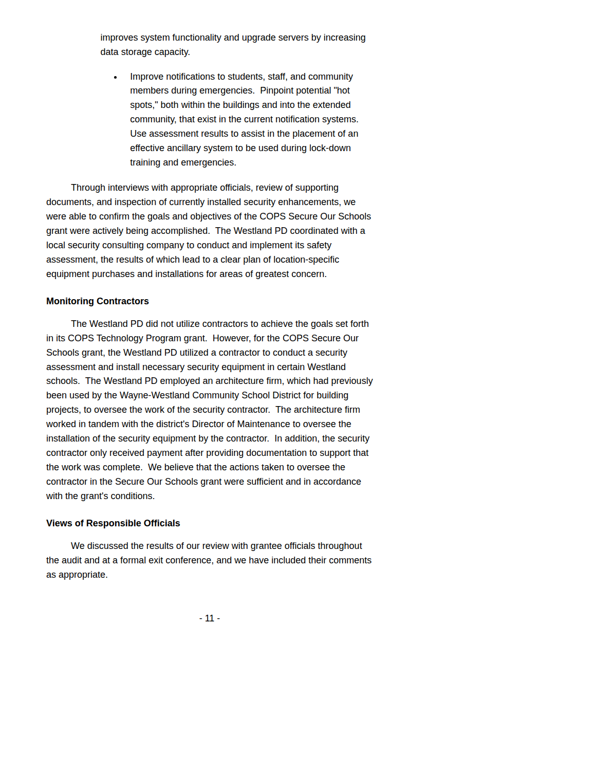improves system functionality and upgrade servers by increasing data storage capacity.
Improve notifications to students, staff, and community members during emergencies. Pinpoint potential "hot spots," both within the buildings and into the extended community, that exist in the current notification systems. Use assessment results to assist in the placement of an effective ancillary system to be used during lock-down training and emergencies.
Through interviews with appropriate officials, review of supporting documents, and inspection of currently installed security enhancements, we were able to confirm the goals and objectives of the COPS Secure Our Schools grant were actively being accomplished. The Westland PD coordinated with a local security consulting company to conduct and implement its safety assessment, the results of which lead to a clear plan of location-specific equipment purchases and installations for areas of greatest concern.
Monitoring Contractors
The Westland PD did not utilize contractors to achieve the goals set forth in its COPS Technology Program grant. However, for the COPS Secure Our Schools grant, the Westland PD utilized a contractor to conduct a security assessment and install necessary security equipment in certain Westland schools. The Westland PD employed an architecture firm, which had previously been used by the Wayne-Westland Community School District for building projects, to oversee the work of the security contractor. The architecture firm worked in tandem with the district's Director of Maintenance to oversee the installation of the security equipment by the contractor. In addition, the security contractor only received payment after providing documentation to support that the work was complete. We believe that the actions taken to oversee the contractor in the Secure Our Schools grant were sufficient and in accordance with the grant's conditions.
Views of Responsible Officials
We discussed the results of our review with grantee officials throughout the audit and at a formal exit conference, and we have included their comments as appropriate.
- 11 -